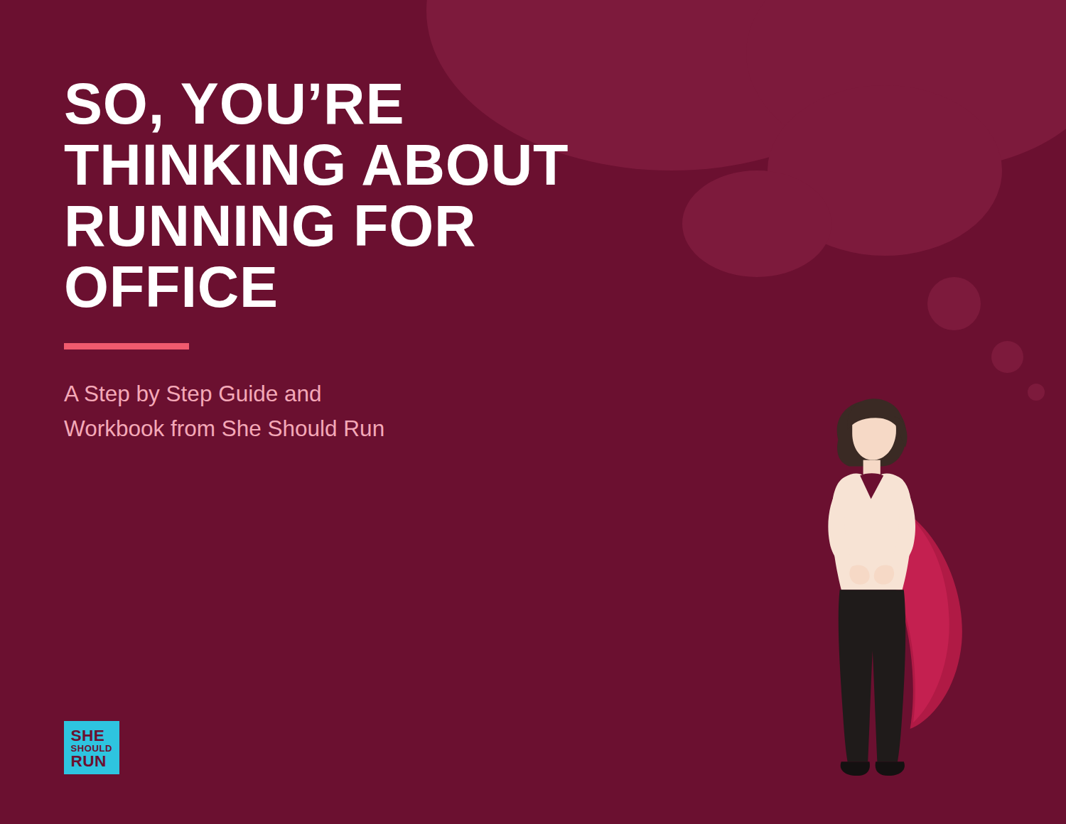So, You’re Thinking About Running for Office
A Step by Step Guide and Workbook from She Should Run
She Should Run